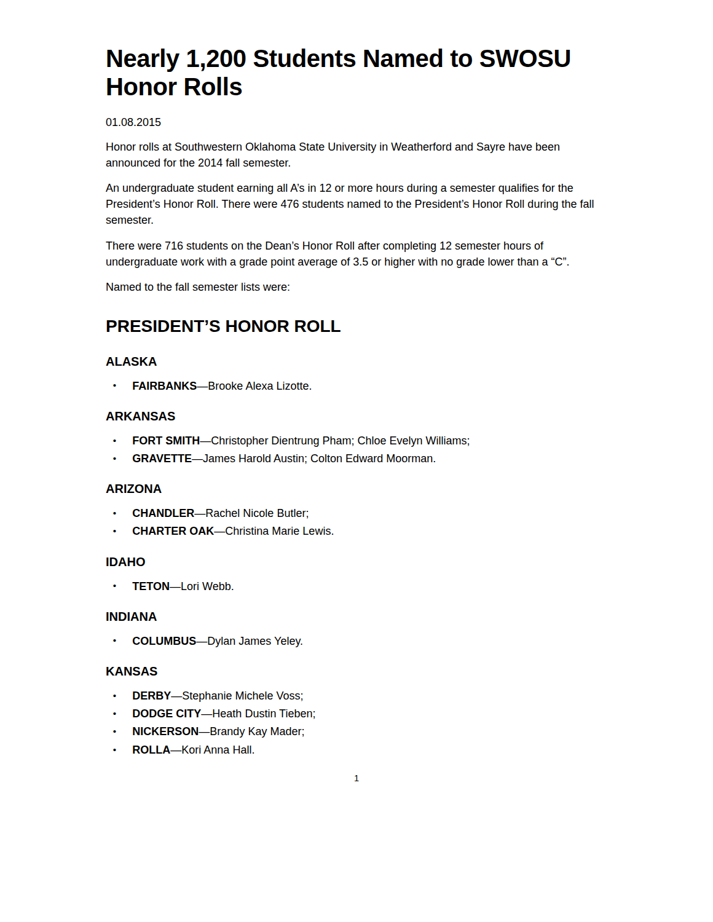Nearly 1,200 Students Named to SWOSU Honor Rolls
01.08.2015
Honor rolls at Southwestern Oklahoma State University in Weatherford and Sayre have been announced for the 2014 fall semester.
An undergraduate student earning all A’s in 12 or more hours during a semester qualifies for the President’s Honor Roll. There were 476 students named to the President’s Honor Roll during the fall semester.
There were 716 students on the Dean’s Honor Roll after completing 12 semester hours of undergraduate work with a grade point average of 3.5 or higher with no grade lower than a “C”.
Named to the fall semester lists were:
PRESIDENT’S HONOR ROLL
ALASKA
FAIRBANKS—Brooke Alexa Lizotte.
ARKANSAS
FORT SMITH—Christopher Dientrung Pham; Chloe Evelyn Williams;
GRAVETTE—James Harold Austin; Colton Edward Moorman.
ARIZONA
CHANDLER—Rachel Nicole Butler;
CHARTER OAK—Christina Marie Lewis.
IDAHO
TETON—Lori Webb.
INDIANA
COLUMBUS—Dylan James Yeley.
KANSAS
DERBY—Stephanie Michele Voss;
DODGE CITY—Heath Dustin Tieben;
NICKERSON—Brandy Kay Mader;
ROLLA—Kori Anna Hall.
1